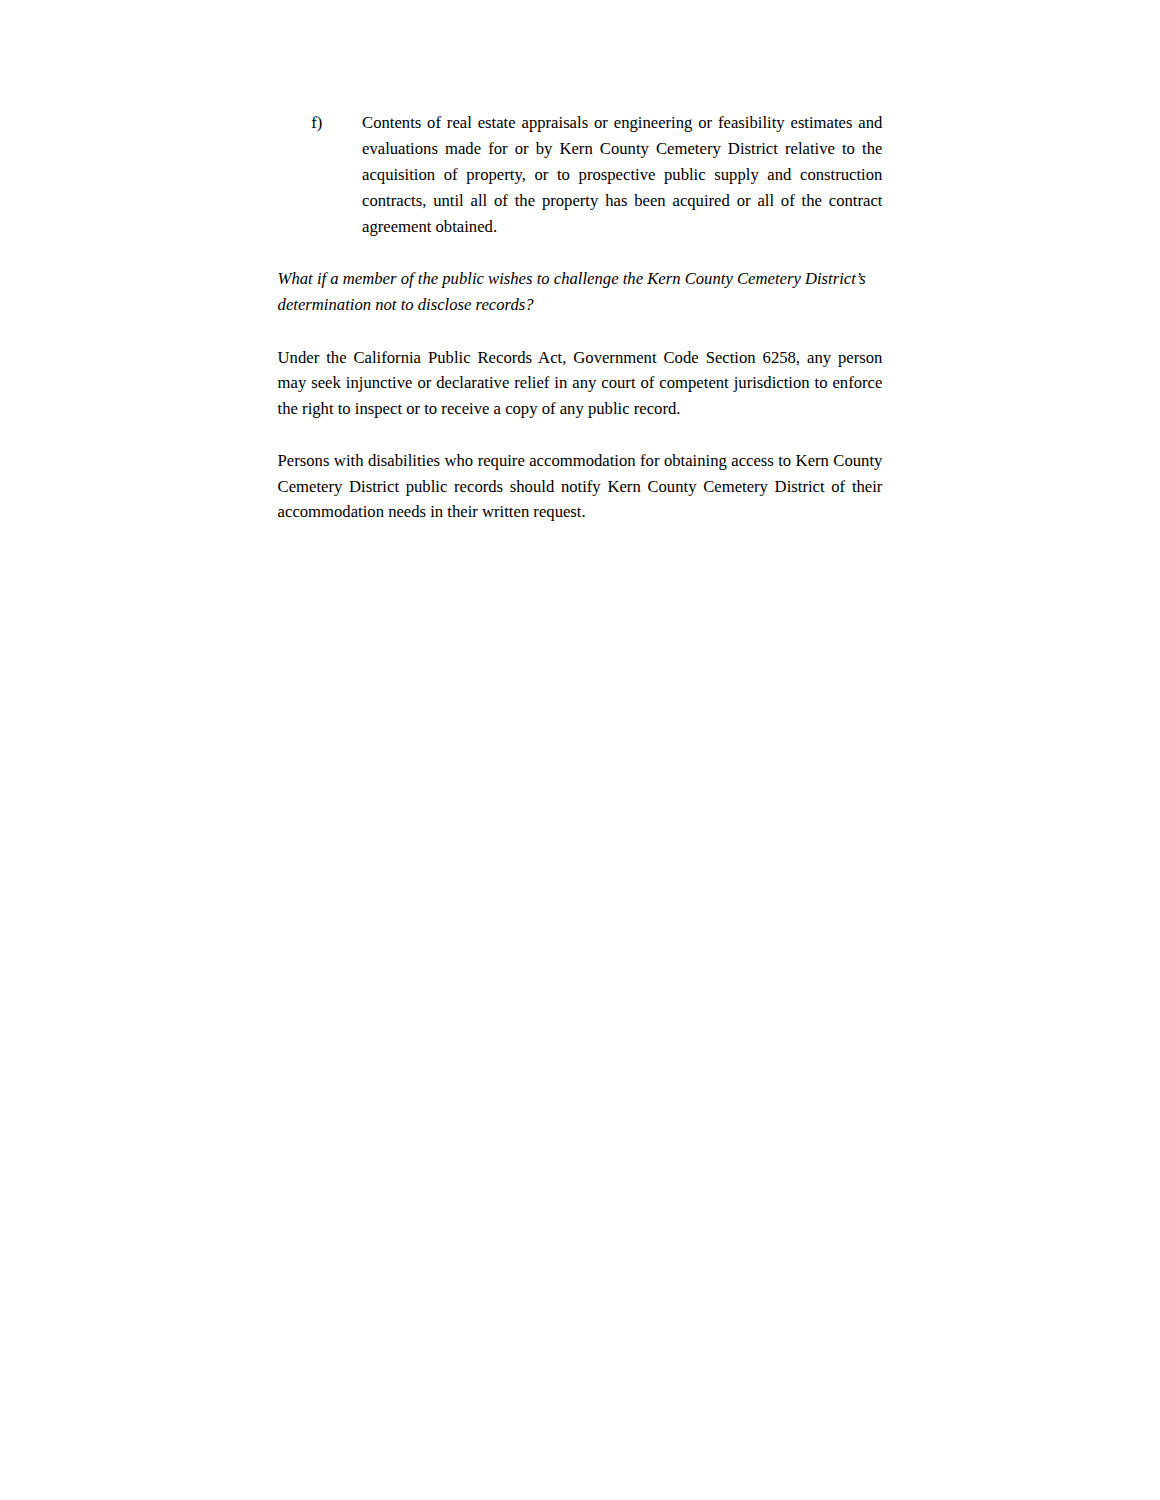f) Contents of real estate appraisals or engineering or feasibility estimates and evaluations made for or by Kern County Cemetery District relative to the acquisition of property, or to prospective public supply and construction contracts, until all of the property has been acquired or all of the contract agreement obtained.
What if a member of the public wishes to challenge the Kern County Cemetery District’s determination not to disclose records?
Under the California Public Records Act, Government Code Section 6258, any person may seek injunctive or declarative relief in any court of competent jurisdiction to enforce the right to inspect or to receive a copy of any public record.
Persons with disabilities who require accommodation for obtaining access to Kern County Cemetery District public records should notify Kern County Cemetery District of their accommodation needs in their written request.